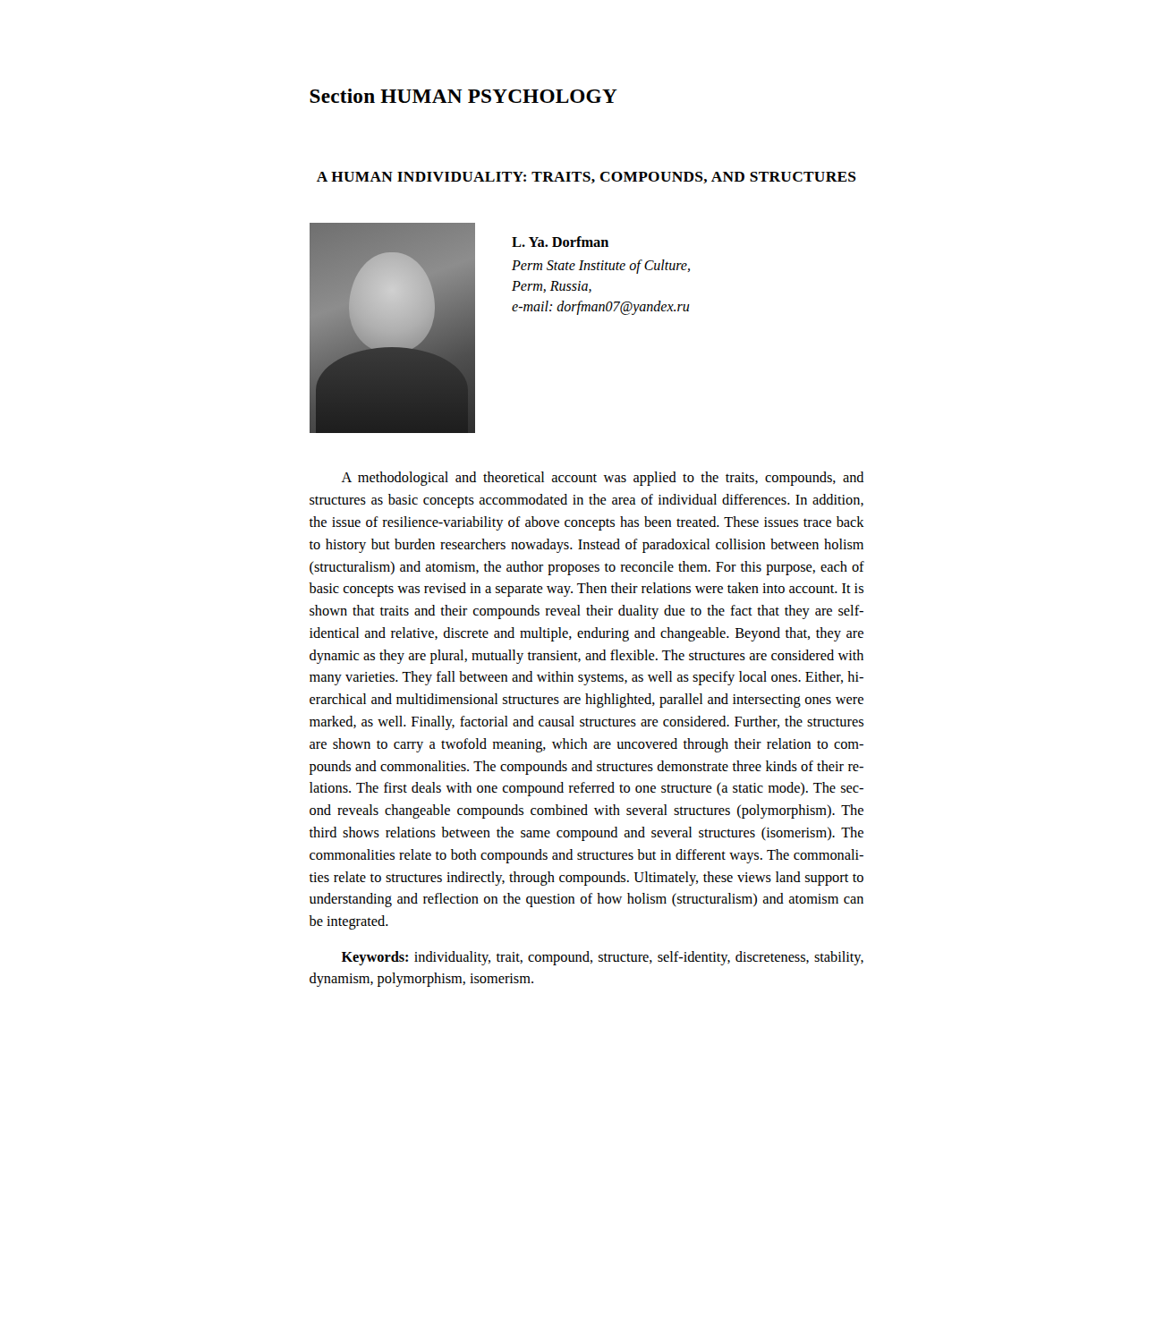Section HUMAN PSYCHOLOGY
A HUMAN INDIVIDUALITY: TRAITS, COMPOUNDS, AND STRUCTURES
L. Ya. Dorfman
Perm State Institute of Culture,
Perm, Russia,
e-mail: dorfman07@yandex.ru
A methodological and theoretical account was applied to the traits, compounds, and structures as basic concepts accommodated in the area of individual differences. In addition, the issue of resilience-variability of above concepts has been treated. These issues trace back to history but burden researchers nowadays. Instead of paradoxical collision between holism (structuralism) and atomism, the author proposes to reconcile them. For this purpose, each of basic concepts was revised in a separate way. Then their relations were taken into account. It is shown that traits and their compounds reveal their duality due to the fact that they are self-identical and relative, discrete and multiple, enduring and changeable. Beyond that, they are dynamic as they are plural, mutually transient, and flexible. The structures are considered with many varieties. They fall between and within systems, as well as specify local ones. Either, hierarchical and multidimensional structures are highlighted, parallel and intersecting ones were marked, as well. Finally, factorial and causal structures are considered. Further, the structures are shown to carry a twofold meaning, which are uncovered through their relation to compounds and commonalities. The compounds and structures demonstrate three kinds of their relations. The first deals with one compound referred to one structure (a static mode). The second reveals changeable compounds combined with several structures (polymorphism). The third shows relations between the same compound and several structures (isomerism). The commonalities relate to both compounds and structures but in different ways. The commonalities relate to structures indirectly, through compounds. Ultimately, these views land support to understanding and reflection on the question of how holism (structuralism) and atomism can be integrated.
Keywords: individuality, trait, compound, structure, self-identity, discreteness, stability, dynamism, polymorphism, isomerism.